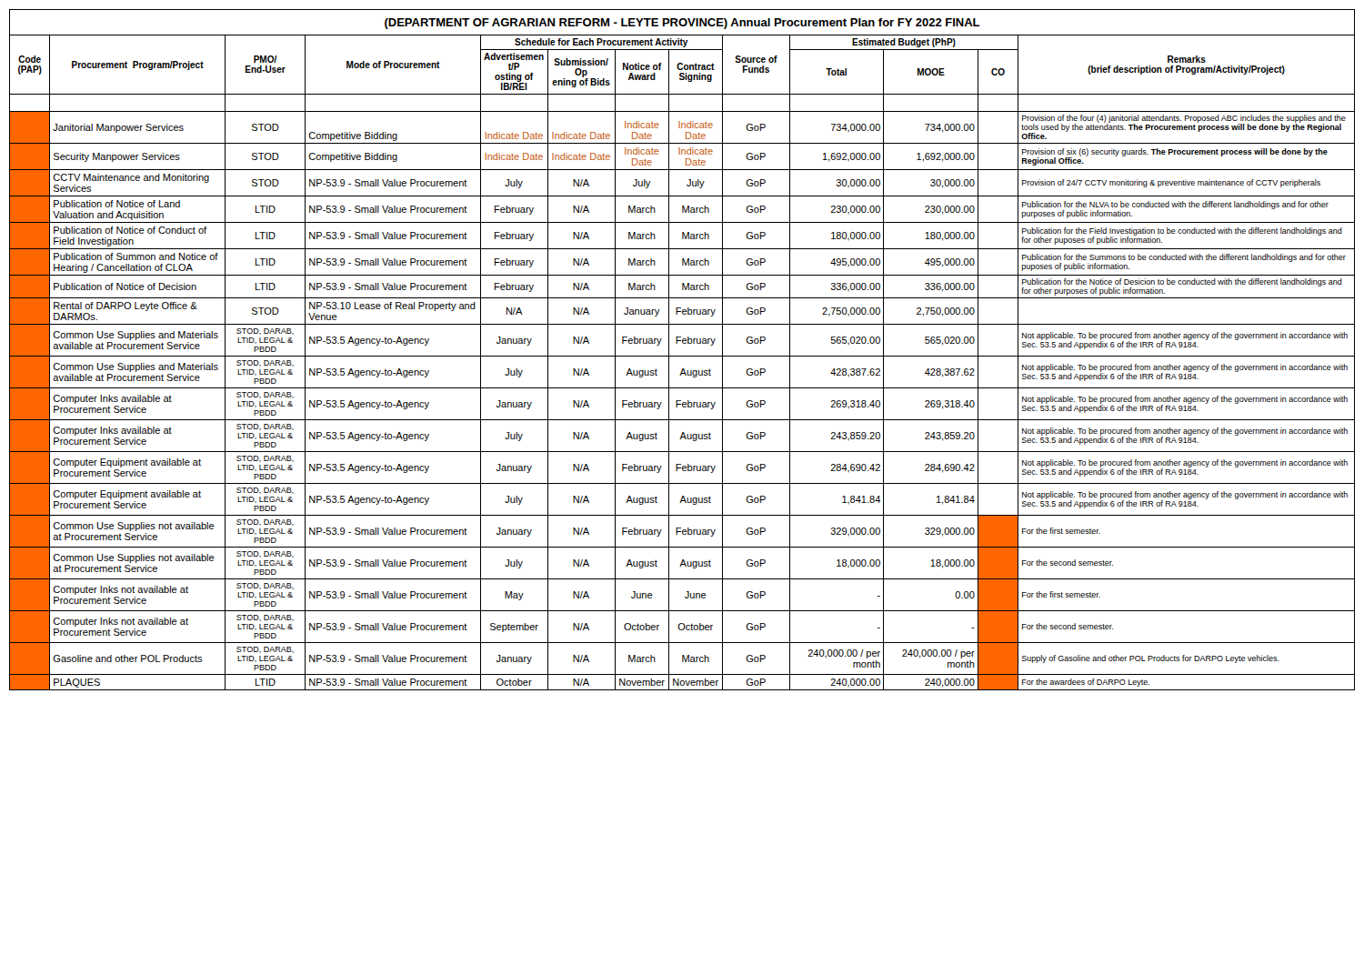(DEPARTMENT OF AGRARIAN REFORM - LEYTE PROVINCE) Annual Procurement Plan for FY 2022 FINAL
| Code (PAP) | Procurement Program/Project | PMO/ End-User | Mode of Procurement | Schedule for Each Procurement Activity | Source of Funds | Estimated Budget (PhP) | Remarks (brief description of Program/Activity/Project) |
| --- | --- | --- | --- | --- | --- | --- | --- |
| Advertisement/P osting of IB/REI | Submission/Op ening of Bids | Notice of Award | Contract Signing | Total | MOOE | CO |
| | Janitorial Manpower Services | STOD | Competitive Bidding | Indicate Date | Indicate Date | Indicate Date | Indicate Date | GoP | 734,000.00 | 734,000.00 | | Provision of the four (4) janitorial attendants. Proposed ABC includes the supplies and the tools used by the attendants. The Procurement process will be done by the Regional Office. |
| | Security Manpower Services | STOD | Competitive Bidding | Indicate Date | Indicate Date | Indicate Date | Indicate Date | GoP | 1,692,000.00 | 1,692,000.00 | | Provision of six (6) security guards. The Procurement process will be done by the Regional Office. |
| | CCTV Maintenance and Monitoring Services | STOD | NP-53.9 - Small Value Procurement | July | N/A | July | July | GoP | 30,000.00 | 30,000.00 | | Provision of 24/7 CCTV monitoring & preventive maintenance of CCTV peripherals |
| | Publication of Notice of Land Valuation and Acquisition | LTID | NP-53.9 - Small Value Procurement | February | N/A | March | March | GoP | 230,000.00 | 230,000.00 | | Publication for the NLVA to be conducted with the different landholdings and for other purposes of public information. |
| | Publication of Notice of Conduct of Field Investigation | LTID | NP-53.9 - Small Value Procurement | February | N/A | March | March | GoP | 180,000.00 | 180,000.00 | | Publication for the Field Investigation to be conducted with the different landholdings and for other puposes of public information. |
| | Publication of Summon and Notice of Hearing / Cancellation of CLOA | LTID | NP-53.9 - Small Value Procurement | February | N/A | March | March | GoP | 495,000.00 | 495,000.00 | | Publication for the Summons to be conducted with the different landholdings and for other puposes of public information. |
| | Publication of Notice of Decision | LTID | NP-53.9 - Small Value Procurement | February | N/A | March | March | GoP | 336,000.00 | 336,000.00 | | Publication for the Notice of Desicion to be conducted with the different landholdings and for other purposes of public information. |
| | Rental of DARPO Leyte Office & DARMOs. | STOD | NP-53.10 Lease of Real Property and Venue | N/A | N/A | January | February | GoP | 2,750,000.00 | 2,750,000.00 | | |
| | Common Use Supplies and Materials available at Procurement Service | STOD, DARAB, LTID, LEGAL & PBDD | NP-53.5 Agency-to-Agency | January | N/A | February | February | GoP | 565,020.00 | 565,020.00 | | Not applicable. To be procured from another agency of the government in accordance with Sec. 53.5 and Appendix 6 of the IRR of RA 9184. |
| | Common Use Supplies and Materials available at Procurement Service | STOD, DARAB, LTID, LEGAL & PBDD | NP-53.5 Agency-to-Agency | July | N/A | August | August | GoP | 428,387.62 | 428,387.62 | | Not applicable. To be procured from another agency of the government in accordance with Sec. 53.5 and Appendix 6 of the IRR of RA 9184. |
| | Computer Inks available at Procurement Service | STOD, DARAB, LTID, LEGAL & PBDD | NP-53.5 Agency-to-Agency | January | N/A | February | February | GoP | 269,318.40 | 269,318.40 | | Not applicable. To be procured from another agency of the government in accordance with Sec. 53.5 and Appendix 6 of the IRR of RA 9184. |
| | Computer Inks available at Procurement Service | STOD, DARAB, LTID, LEGAL & PBDD | NP-53.5 Agency-to-Agency | July | N/A | August | August | GoP | 243,859.20 | 243,859.20 | | Not applicable. To be procured from another agency of the government in accordance with Sec. 53.5 and Appendix 6 of the IRR of RA 9184. |
| | Computer Equipment available at Procurement Service | STOD, DARAB, LTID, LEGAL & PBDD | NP-53.5 Agency-to-Agency | January | N/A | February | February | GoP | 284,690.42 | 284,690.42 | | Not applicable. To be procured from another agency of the government in accordance with Sec. 53.5 and Appendix 6 of the IRR of RA 9184. |
| | Computer Equipment available at Procurement Service | STOD, DARAB, LTID, LEGAL & PBDD | NP-53.5 Agency-to-Agency | July | N/A | August | August | GoP | 1,841.84 | 1,841.84 | | Not applicable. To be procured from another agency of the government in accordance with Sec. 53.5 and Appendix 6 of the IRR of RA 9184. |
| | Common Use Supplies not available at Procurement Service | STOD, DARAB, LTID, LEGAL & PBDD | NP-53.9 - Small Value Procurement | January | N/A | February | February | GoP | 329,000.00 | 329,000.00 | | For the first semester. |
| | Common Use Supplies not available at Procurement Service | STOD, DARAB, LTID, LEGAL & PBDD | NP-53.9 - Small Value Procurement | July | N/A | August | August | GoP | 18,000.00 | 18,000.00 | | For the second semester. |
| | Computer Inks not available at Procurement Service | STOD, DARAB, LTID, LEGAL & PBDD | NP-53.9 - Small Value Procurement | May | N/A | June | June | GoP | - | 0.00 | | For the first semester. |
| | Computer Inks not available at Procurement Service | STOD, DARAB, LTID, LEGAL & PBDD | NP-53.9 - Small Value Procurement | September | N/A | October | October | GoP | - | - | | For the second semester. |
| | Gasoline and other POL Products | STOD, DARAB, LTID, LEGAL & PBDD | NP-53.9 - Small Value Procurement | January | N/A | March | March | GoP | 240,000.00 / per month | 240,000.00 / per month | | Supply of Gasoline and other POL Products for DARPO Leyte vehicles. |
| | PLAQUES | LTID | NP-53.9 - Small Value Procurement | October | N/A | November | November | GoP | 240,000.00 | 240,000.00 | | For the awardees of DARPO Leyte. |